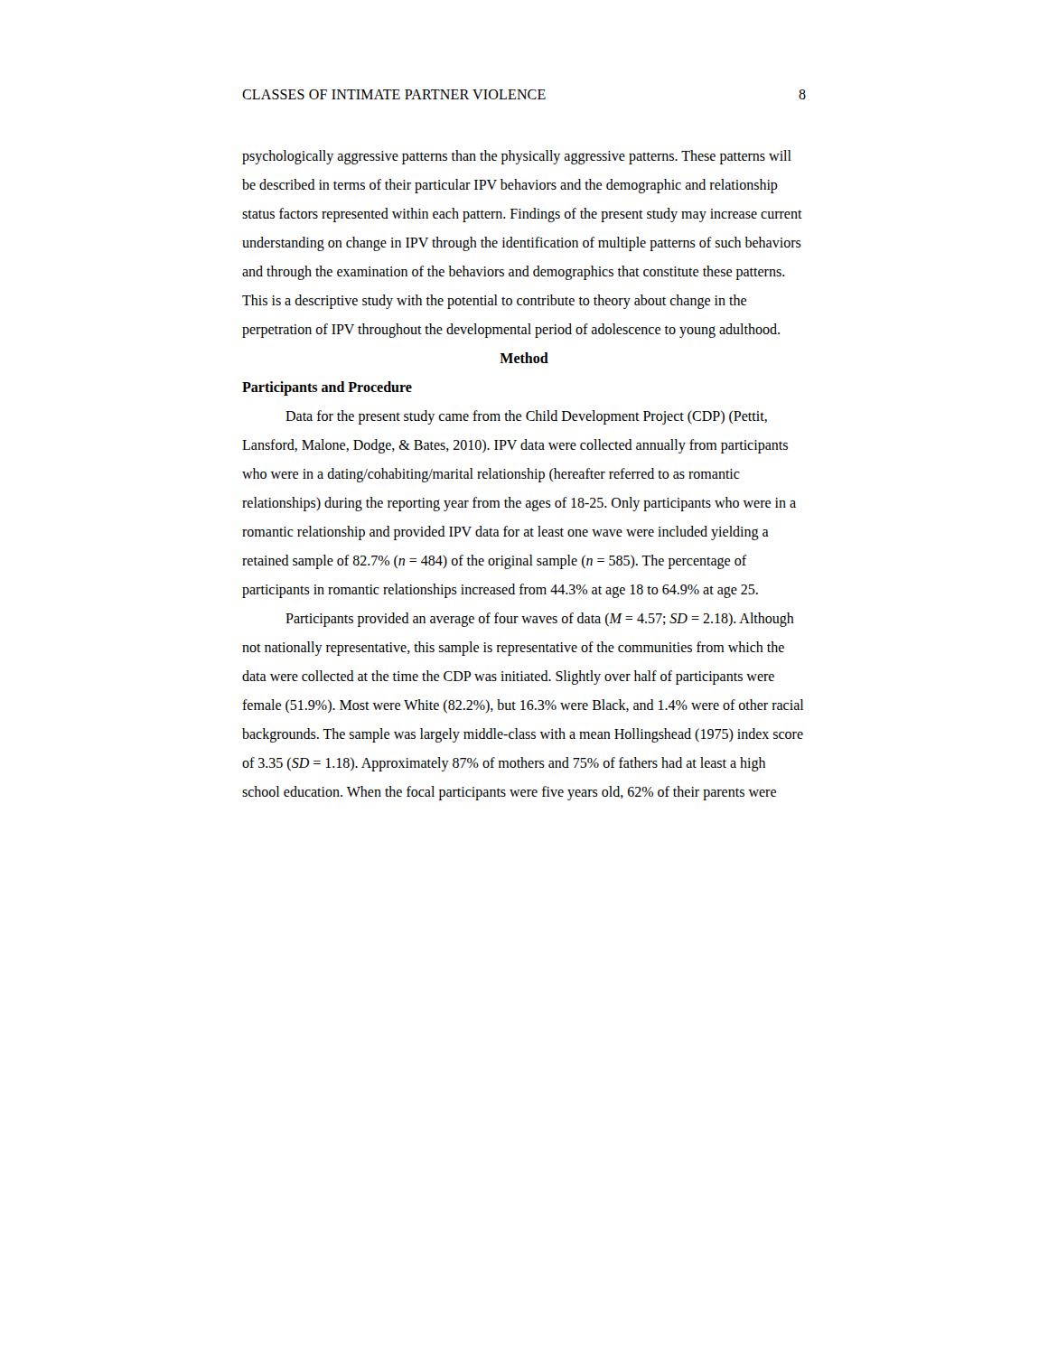Classes of Intimate Partner Violence 8
psychologically aggressive patterns than the physically aggressive patterns. These patterns will be described in terms of their particular IPV behaviors and the demographic and relationship status factors represented within each pattern. Findings of the present study may increase current understanding on change in IPV through the identification of multiple patterns of such behaviors and through the examination of the behaviors and demographics that constitute these patterns. This is a descriptive study with the potential to contribute to theory about change in the perpetration of IPV throughout the developmental period of adolescence to young adulthood.
Method
Participants and Procedure
Data for the present study came from the Child Development Project (CDP) (Pettit, Lansford, Malone, Dodge, & Bates, 2010). IPV data were collected annually from participants who were in a dating/cohabiting/marital relationship (hereafter referred to as romantic relationships) during the reporting year from the ages of 18-25. Only participants who were in a romantic relationship and provided IPV data for at least one wave were included yielding a retained sample of 82.7% (n = 484) of the original sample (n = 585). The percentage of participants in romantic relationships increased from 44.3% at age 18 to 64.9% at age 25.
Participants provided an average of four waves of data (M = 4.57; SD = 2.18). Although not nationally representative, this sample is representative of the communities from which the data were collected at the time the CDP was initiated. Slightly over half of participants were female (51.9%). Most were White (82.2%), but 16.3% were Black, and 1.4% were of other racial backgrounds. The sample was largely middle-class with a mean Hollingshead (1975) index score of 3.35 (SD = 1.18). Approximately 87% of mothers and 75% of fathers had at least a high school education. When the focal participants were five years old, 62% of their parents were